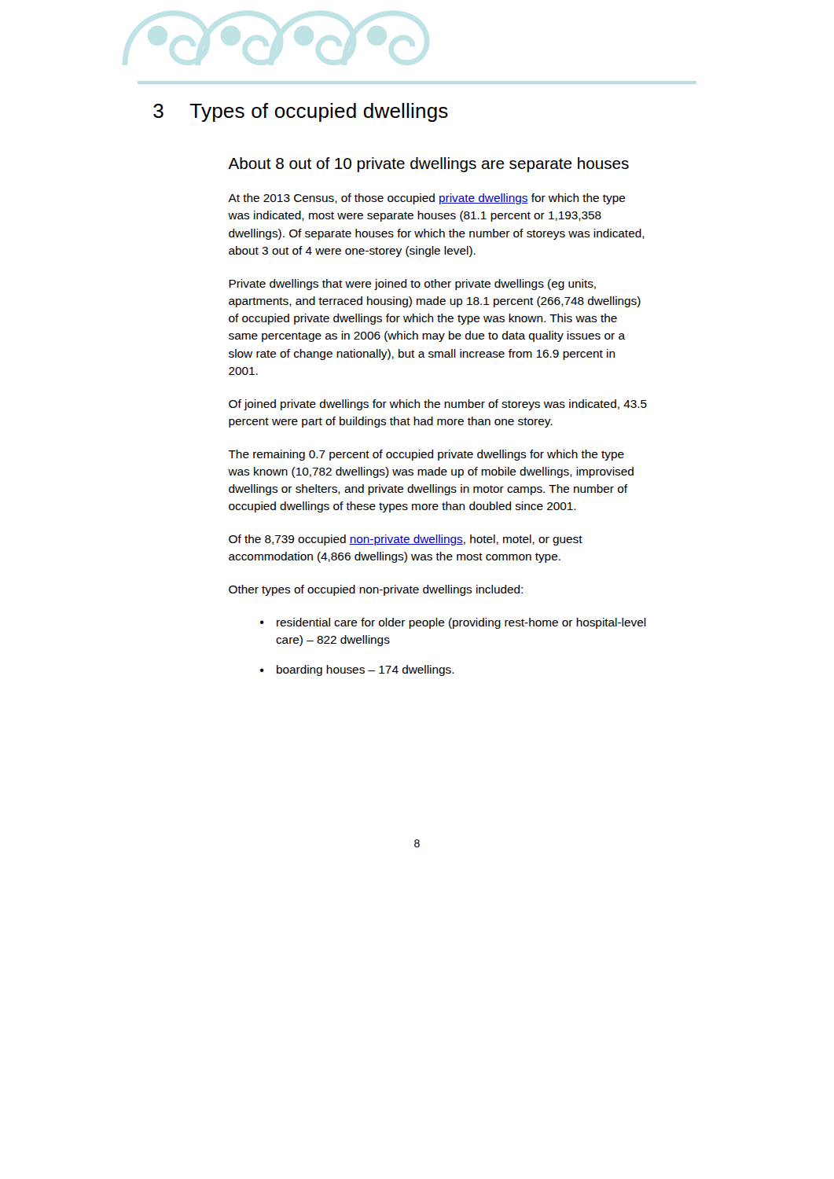3 Types of occupied dwellings
About 8 out of 10 private dwellings are separate houses
At the 2013 Census, of those occupied private dwellings for which the type was indicated, most were separate houses (81.1 percent or 1,193,358 dwellings). Of separate houses for which the number of storeys was indicated, about 3 out of 4 were one-storey (single level).
Private dwellings that were joined to other private dwellings (eg units, apartments, and terraced housing) made up 18.1 percent (266,748 dwellings) of occupied private dwellings for which the type was known. This was the same percentage as in 2006 (which may be due to data quality issues or a slow rate of change nationally), but a small increase from 16.9 percent in 2001.
Of joined private dwellings for which the number of storeys was indicated, 43.5 percent were part of buildings that had more than one storey.
The remaining 0.7 percent of occupied private dwellings for which the type was known (10,782 dwellings) was made up of mobile dwellings, improvised dwellings or shelters, and private dwellings in motor camps. The number of occupied dwellings of these types more than doubled since 2001.
Of the 8,739 occupied non-private dwellings, hotel, motel, or guest accommodation (4,866 dwellings) was the most common type.
Other types of occupied non-private dwellings included:
residential care for older people (providing rest-home or hospital-level care) – 822 dwellings
boarding houses – 174 dwellings.
8